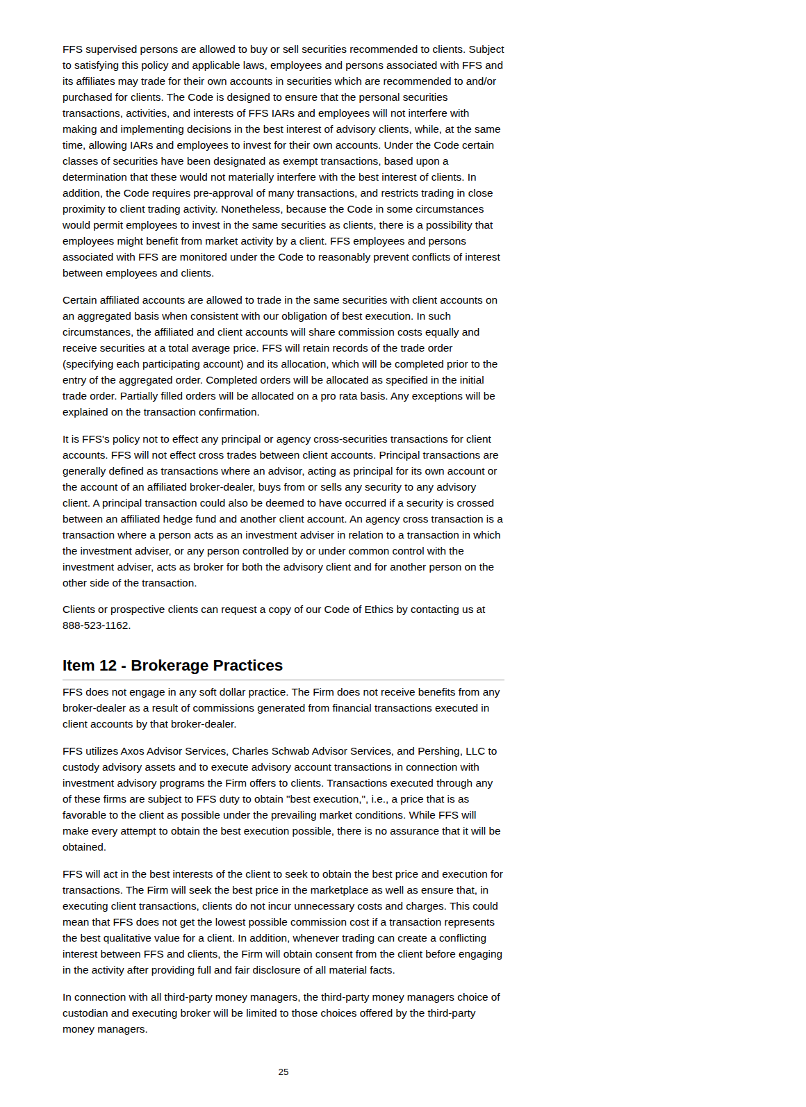FFS supervised persons are allowed to buy or sell securities recommended to clients. Subject to satisfying this policy and applicable laws, employees and persons associated with FFS and its affiliates may trade for their own accounts in securities which are recommended to and/or purchased for clients. The Code is designed to ensure that the personal securities transactions, activities, and interests of FFS IARs and employees will not interfere with making and implementing decisions in the best interest of advisory clients, while, at the same time, allowing IARs and employees to invest for their own accounts. Under the Code certain classes of securities have been designated as exempt transactions, based upon a determination that these would not materially interfere with the best interest of clients. In addition, the Code requires pre-approval of many transactions, and restricts trading in close proximity to client trading activity. Nonetheless, because the Code in some circumstances would permit employees to invest in the same securities as clients, there is a possibility that employees might benefit from market activity by a client. FFS employees and persons associated with FFS are monitored under the Code to reasonably prevent conflicts of interest between employees and clients.
Certain affiliated accounts are allowed to trade in the same securities with client accounts on an aggregated basis when consistent with our obligation of best execution. In such circumstances, the affiliated and client accounts will share commission costs equally and receive securities at a total average price. FFS will retain records of the trade order (specifying each participating account) and its allocation, which will be completed prior to the entry of the aggregated order. Completed orders will be allocated as specified in the initial trade order. Partially filled orders will be allocated on a pro rata basis. Any exceptions will be explained on the transaction confirmation.
It is FFS's policy not to effect any principal or agency cross-securities transactions for client accounts. FFS will not effect cross trades between client accounts. Principal transactions are generally defined as transactions where an advisor, acting as principal for its own account or the account of an affiliated broker-dealer, buys from or sells any security to any advisory client. A principal transaction could also be deemed to have occurred if a security is crossed between an affiliated hedge fund and another client account. An agency cross transaction is a transaction where a person acts as an investment adviser in relation to a transaction in which the investment adviser, or any person controlled by or under common control with the investment adviser, acts as broker for both the advisory client and for another person on the other side of the transaction.
Clients or prospective clients can request a copy of our Code of Ethics by contacting us at 888-523-1162.
Item 12 - Brokerage Practices
FFS does not engage in any soft dollar practice. The Firm does not receive benefits from any broker-dealer as a result of commissions generated from financial transactions executed in client accounts by that broker-dealer.
FFS utilizes Axos Advisor Services, Charles Schwab Advisor Services, and Pershing, LLC to custody advisory assets and to execute advisory account transactions in connection with investment advisory programs the Firm offers to clients. Transactions executed through any of these firms are subject to FFS duty to obtain "best execution,", i.e., a price that is as favorable to the client as possible under the prevailing market conditions. While FFS will make every attempt to obtain the best execution possible, there is no assurance that it will be obtained.
FFS will act in the best interests of the client to seek to obtain the best price and execution for transactions. The Firm will seek the best price in the marketplace as well as ensure that, in executing client transactions, clients do not incur unnecessary costs and charges. This could mean that FFS does not get the lowest possible commission cost if a transaction represents the best qualitative value for a client. In addition, whenever trading can create a conflicting interest between FFS and clients, the Firm will obtain consent from the client before engaging in the activity after providing full and fair disclosure of all material facts.
In connection with all third-party money managers, the third-party money managers choice of custodian and executing broker will be limited to those choices offered by the third-party money managers.
25